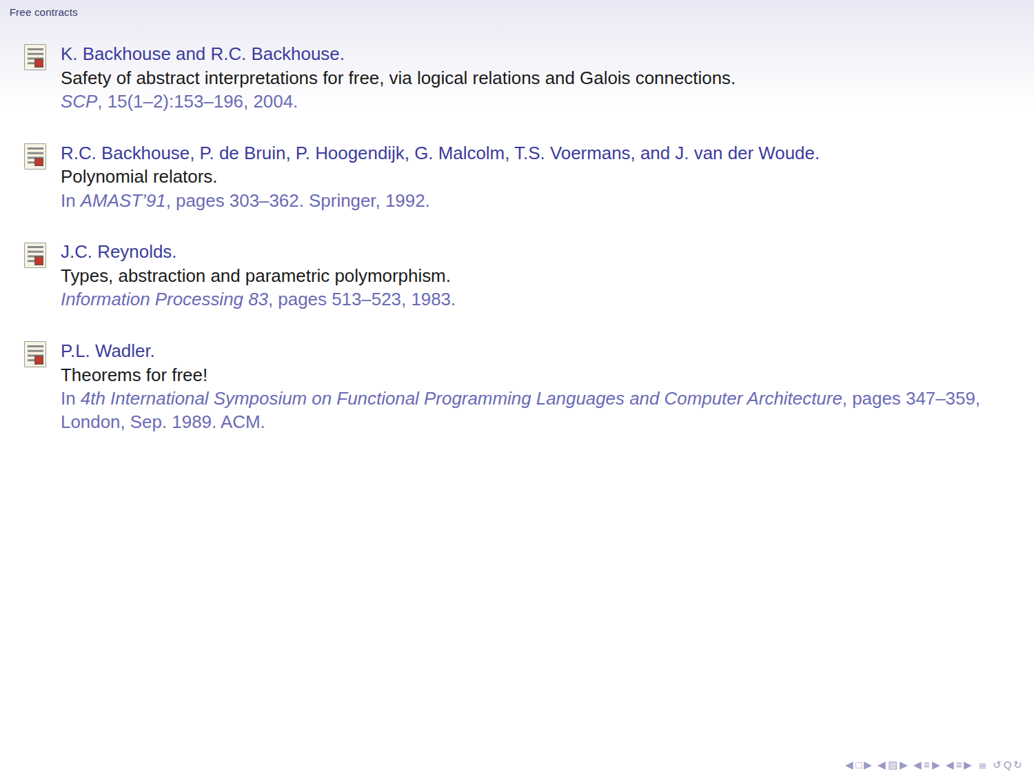Free contracts
K. Backhouse and R.C. Backhouse.
Safety of abstract interpretations for free, via logical relations and Galois connections.
SCP, 15(1–2):153–196, 2004.
R.C. Backhouse, P. de Bruin, P. Hoogendijk, G. Malcolm, T.S. Voermans, and J. van der Woude.
Polynomial relators.
In AMAST’91, pages 303–362. Springer, 1992.
J.C. Reynolds.
Types, abstraction and parametric polymorphism.
Information Processing 83, pages 513–523, 1983.
P.L. Wadler.
Theorems for free!
In 4th International Symposium on Functional Programming Languages and Computer Architecture, pages 347–359, London, Sep. 1989. ACM.
◀□▶ ◀▤▶ ◀≡▶ ◀≡▶ ≣ ↺Q↻